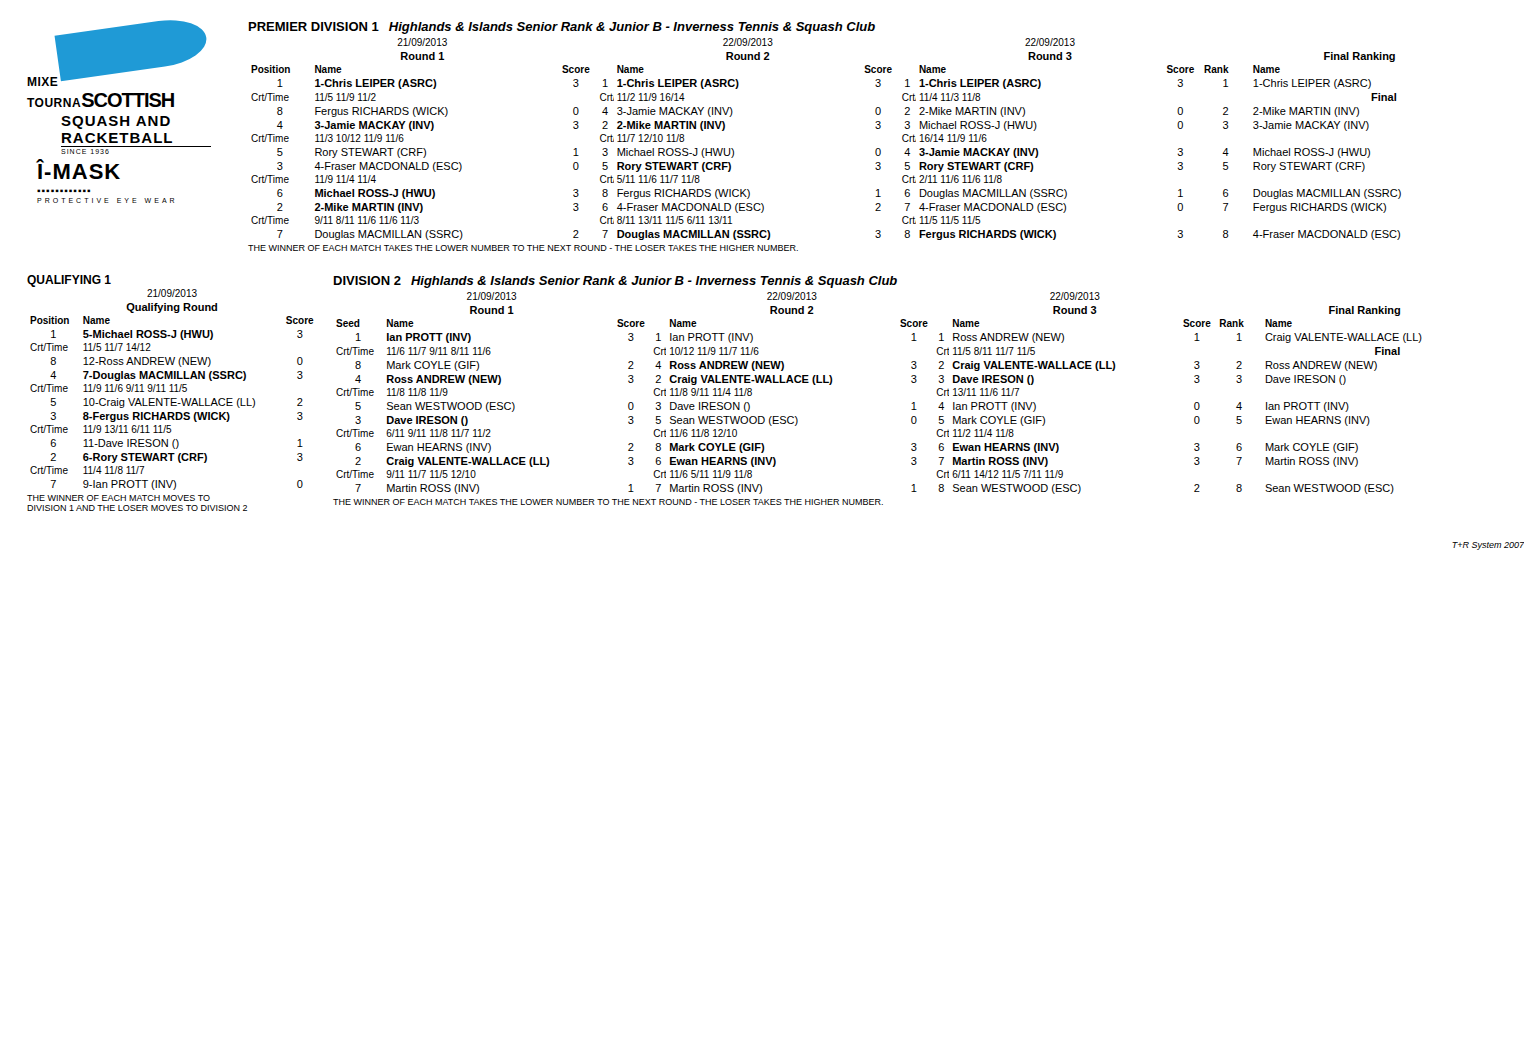| MIXE TOURNA SCOTTISH SQUASH AND RACKETBALL SINCE 1936 Î-MASK ▪▪▪▪▪▪▪▪▪▪▪▪ PROTECTIVE EYE WEAR | PREMIER DIVISION 1 Highlands & Islands Senior Rank & Junior B - Inverness Tennis & Squash Club / 21/09/2013 / 22/09/2013 / 22/09/2013 / / / Round 1 / Round 2 / Round 3 / Final Ranking / / Position / Name / Score / / Name / Score / / Name / Score / Rank / Name / / 1 / 1-Chris LEIPER (ASRC) / 3 / 1 / 1-Chris LEIPER (ASRC) / 3 / 1 / 1-Chris LEIPER (ASRC) / 3 / 1 / 1-Chris LEIPER (ASRC) / / Crt/Time / 11/5 11/9 11/2 / / Crt/Time / 11/2 11/9 16/14 / / Crt/Time / 11/4 11/3 11/8 / / / Final / / 8 / Fergus RICHARDS (WICK) / 0 / 4 / 3-Jamie MACKAY (INV) / 0 / 2 / 2-Mike MARTIN (INV) / 0 / 2 / 2-Mike MARTIN (INV) / / 4 / 3-Jamie MACKAY (INV) / 3 / 2 / 2-Mike MARTIN (INV) / 3 / 3 / Michael ROSS-J (HWU) / 0 / 3 / 3-Jamie MACKAY (INV) / / Crt/Time / 11/3 10/12 11/9 11/6 / / Crt/Time / 11/7 12/10 11/8 / / Crt/Time / 16/14 11/9 11/6 / / / / / 5 / Rory STEWART (CRF) / 1 / 3 / Michael ROSS-J (HWU) / 0 / 4 / 3-Jamie MACKAY (INV) / 3 / 4 / Michael ROSS-J (HWU) / / 3 / 4-Fraser MACDONALD (ESC) / 0 / 5 / Rory STEWART (CRF) / 3 / 5 / Rory STEWART (CRF) / 3 / 5 / Rory STEWART (CRF) / / Crt/Time / 11/9 11/4 11/4 / / Crt/Time / 5/11 11/6 11/7 11/8 / / Crt/Time / 2/11 11/6 11/6 11/8 / / / / / 6 / Michael ROSS-J (HWU) / 3 / 8 / Fergus RICHARDS (WICK) / 1 / 6 / Douglas MACMILLAN (SSRC) / 1 / 6 / Douglas MACMILLAN (SSRC) / / 2 / 2-Mike MARTIN (INV) / 3 / 6 / 4-Fraser MACDONALD (ESC) / 2 / 7 / 4-Fraser MACDONALD (ESC) / 0 / 7 / Fergus RICHARDS (WICK) / / Crt/Time / 9/11 8/11 11/6 11/6 11/3 / / Crt/Time / 8/11 13/11 11/5 6/11 13/11 / / Crt/Time / 11/5 11/5 11/5 / / / / / 7 / Douglas MACMILLAN (SSRC) / 2 / 7 / Douglas MACMILLAN (SSRC) / 3 / 8 / Fergus RICHARDS (WICK) / 3 / 8 / 4-Fraser MACDONALD (ESC) / THE WINNER OF EACH MATCH TAKES THE LOWER NUMBER TO THE NEXT ROUND - THE LOSER TAKES THE HIGHER NUMBER. |
| QUALIFYING 1 / 21/09/2013 / / Qualifying Round / / Position / Name / Score / / 1 / 5-Michael ROSS-J (HWU) / 3 / / Crt/Time / 11/5 11/7 14/12 / / / 8 / 12-Ross ANDREW (NEW) / 0 / / 4 / 7-Douglas MACMILLAN (SSRC) / 3 / / Crt/Time / 11/9 11/6 9/11 9/11 11/5 / / / 5 / 10-Craig VALENTE-WALLACE (LL) / 2 / / 3 / 8-Fergus RICHARDS (WICK) / 3 / / Crt/Time / 11/9 13/11 6/11 11/5 / / / 6 / 11-Dave IRESON () / 1 / / 2 / 6-Rory STEWART (CRF) / 3 / / Crt/Time / 11/4 11/8 11/7 / / / 7 / 9-Ian PROTT (INV) / 0 / THE WINNER OF EACH MATCH MOVES TO DIVISION 1 AND THE LOSER MOVES TO DIVISION 2 | DIVISION 2 Highlands & Islands Senior Rank & Junior B - Inverness Tennis & Squash Club / 21/09/2013 / 22/09/2013 / 22/09/2013 / / / Round 1 / Round 2 / Round 3 / Final Ranking / / Seed / Name / Score / / Name / Score / / Name / Score / Rank / Name / / 1 / Ian PROTT (INV) / 3 / 1 / Ian PROTT (INV) / 1 / 1 / Ross ANDREW (NEW) / 1 / 1 / Craig VALENTE-WALLACE (LL) / / Crt/Time / 11/6 11/7 9/11 8/11 11/6 / / Crt/Time / 10/12 11/9 11/7 11/6 / / Crt/Time / 11/5 8/11 11/7 11/5 / / / Final / / 8 / Mark COYLE (GIF) / 2 / 4 / Ross ANDREW (NEW) / 3 / 2 / Craig VALENTE-WALLACE (LL) / 3 / 2 / Ross ANDREW (NEW) / / 4 / Ross ANDREW (NEW) / 3 / 2 / Craig VALENTE-WALLACE (LL) / 3 / 3 / Dave IRESON () / 3 / 3 / Dave IRESON () / / Crt/Time / 11/8 11/8 11/9 / / Crt/Time / 11/8 9/11 11/4 11/8 / / Crt/Time / 13/11 11/6 11/7 / / / / / 5 / Sean WESTWOOD (ESC) / 0 / 3 / Dave IRESON () / 1 / 4 / Ian PROTT (INV) / 0 / 4 / Ian PROTT (INV) / / 3 / Dave IRESON () / 3 / 5 / Sean WESTWOOD (ESC) / 0 / 5 / Mark COYLE (GIF) / 0 / 5 / Ewan HEARNS (INV) / / Crt/Time / 6/11 9/11 11/8 11/7 11/2 / / Crt/Time / 11/6 11/8 12/10 / / Crt/Time / 11/2 11/4 11/8 / / / / / 6 / Ewan HEARNS (INV) / 2 / 8 / Mark COYLE (GIF) / 3 / 6 / Ewan HEARNS (INV) / 3 / 6 / Mark COYLE (GIF) / / 2 / Craig VALENTE-WALLACE (LL) / 3 / 6 / Ewan HEARNS (INV) / 3 / 7 / Martin ROSS (INV) / 3 / 7 / Martin ROSS (INV) / / Crt/Time / 9/11 11/7 11/5 12/10 / / Crt/Time / 11/6 5/11 11/9 11/8 / / Crt/Time / 6/11 14/12 11/5 7/11 11/9 / / / / / 7 / Martin ROSS (INV) / 1 / 7 / Martin ROSS (INV) / 1 / 8 / Sean WESTWOOD (ESC) / 2 / 8 / Sean WESTWOOD (ESC) / THE WINNER OF EACH MATCH TAKES THE LOWER NUMBER TO THE NEXT ROUND - THE LOSER TAKES THE HIGHER NUMBER. |
T+R System 2007